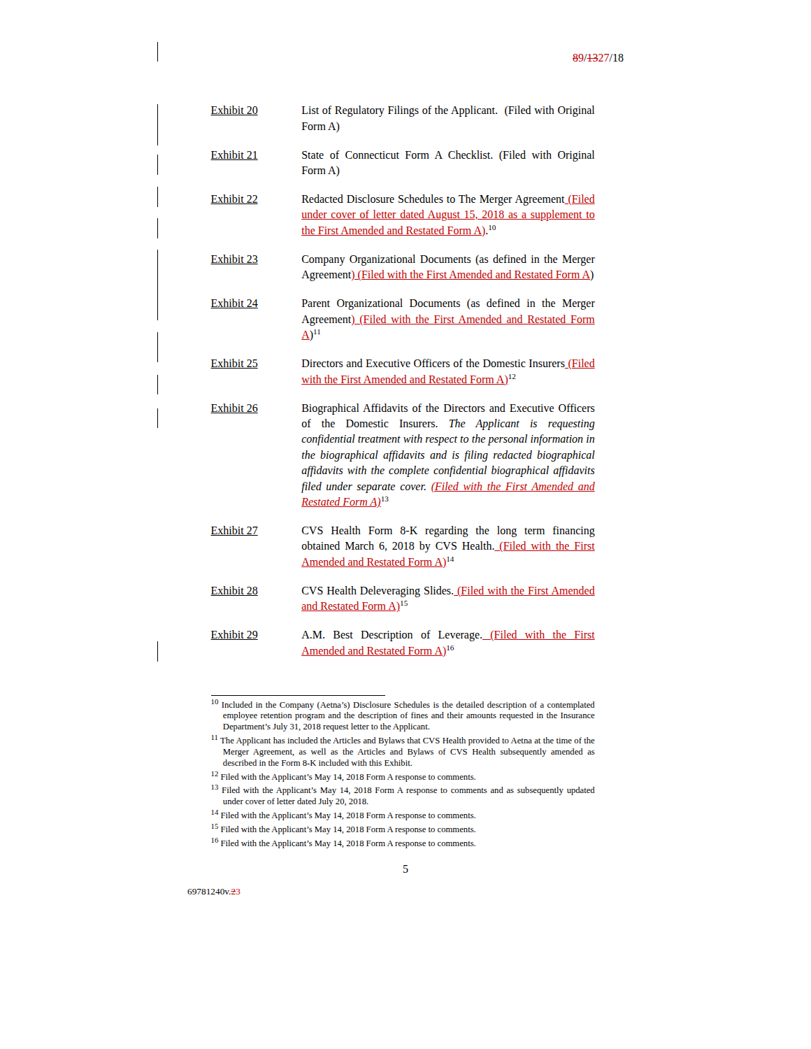89/1327/18
| Exhibit 20 | List of Regulatory Filings of the Applicant. (Filed with Original Form A) |
| Exhibit 21 | State of Connecticut Form A Checklist. (Filed with Original Form A) |
| Exhibit 22 | Redacted Disclosure Schedules to The Merger Agreement (Filed under cover of letter dated August 15, 2018 as a supplement to the First Amended and Restated Form A) . 10 |
| Exhibit 23 | Company Organizational Documents (as defined in the Merger Agreement ) (Filed with the First Amended and Restated Form A ) |
| Exhibit 24 | Parent Organizational Documents (as defined in the Merger Agreement ) (Filed with the First Amended and Restated Form A ) 11 |
| Exhibit 25 | Directors and Executive Officers of the Domestic Insurers (Filed with the First Amended and Restated Form A) 12 |
| Exhibit 26 | Biographical Affidavits of the Directors and Executive Officers of the Domestic Insurers. The Applicant is requesting confidential treatment with respect to the personal information in the biographical affidavits and is filing redacted biographical affidavits with the complete confidential biographical affidavits filed under separate cover. (Filed with the First Amended and Restated Form A) 13 |
| Exhibit 27 | CVS Health Form 8-K regarding the long term financing obtained March 6, 2018 by CVS Health. (Filed with the First Amended and Restated Form A) 14 |
| Exhibit 28 | CVS Health Deleveraging Slides. (Filed with the First Amended and Restated Form A) 15 |
| Exhibit 29 | A.M. Best Description of Leverage. (Filed with the First Amended and Restated Form A) 16 |
10 Included in the Company (Aetna’s) Disclosure Schedules is the detailed description of a contemplated employee retention program and the description of fines and their amounts requested in the Insurance Department’s July 31, 2018 request letter to the Applicant.
11 The Applicant has included the Articles and Bylaws that CVS Health provided to Aetna at the time of the Merger Agreement, as well as the Articles and Bylaws of CVS Health subsequently amended as described in the Form 8-K included with this Exhibit.
12 Filed with the Applicant’s May 14, 2018 Form A response to comments.
13 Filed with the Applicant’s May 14, 2018 Form A response to comments and as subsequently updated under cover of letter dated July 20, 2018.
14 Filed with the Applicant’s May 14, 2018 Form A response to comments.
15 Filed with the Applicant’s May 14, 2018 Form A response to comments.
16 Filed with the Applicant’s May 14, 2018 Form A response to comments.
5
69781240v.23